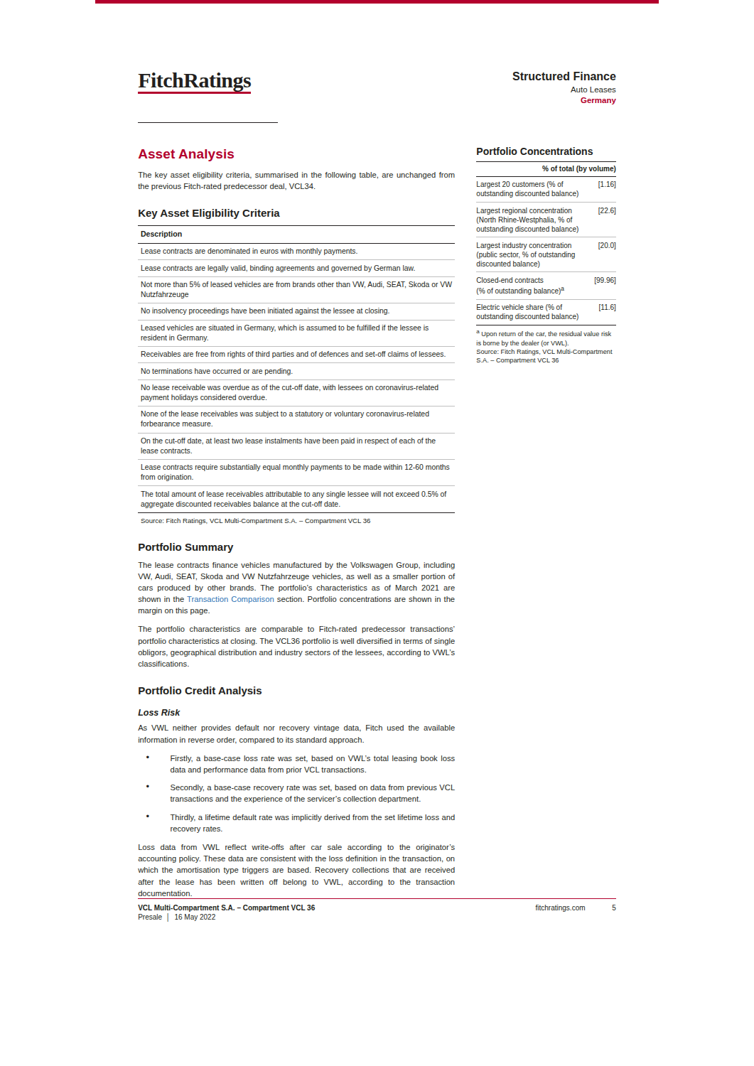Fitch Ratings
Structured Finance
Auto Leases
Germany
Asset Analysis
The key asset eligibility criteria, summarised in the following table, are unchanged from the previous Fitch-rated predecessor deal, VCL34.
Key Asset Eligibility Criteria
| Description |
| --- |
| Lease contracts are denominated in euros with monthly payments. |
| Lease contracts are legally valid, binding agreements and governed by German law. |
| Not more than 5% of leased vehicles are from brands other than VW, Audi, SEAT, Skoda or VW Nutzfahrzeuge |
| No insolvency proceedings have been initiated against the lessee at closing. |
| Leased vehicles are situated in Germany, which is assumed to be fulfilled if the lessee is resident in Germany. |
| Receivables are free from rights of third parties and of defences and set-off claims of lessees. |
| No terminations have occurred or are pending. |
| No lease receivable was overdue as of the cut-off date, with lessees on coronavirus-related payment holidays considered overdue. |
| None of the lease receivables was subject to a statutory or voluntary coronavirus-related forbearance measure. |
| On the cut-off date, at least two lease instalments have been paid in respect of each of the lease contracts. |
| Lease contracts require substantially equal monthly payments to be made within 12-60 months from origination. |
| The total amount of lease receivables attributable to any single lessee will not exceed 0.5% of aggregate discounted receivables balance at the cut-off date. |
Source: Fitch Ratings, VCL Multi-Compartment S.A. – Compartment VCL 36
Portfolio Summary
The lease contracts finance vehicles manufactured by the Volkswagen Group, including VW, Audi, SEAT, Skoda and VW Nutzfahrzeuge vehicles, as well as a smaller portion of cars produced by other brands. The portfolio’s characteristics as of March 2021 are shown in the Transaction Comparison section. Portfolio concentrations are shown in the margin on this page.
The portfolio characteristics are comparable to Fitch-rated predecessor transactions’ portfolio characteristics at closing. The VCL36 portfolio is well diversified in terms of single obligors, geographical distribution and industry sectors of the lessees, according to VWL’s classifications.
Portfolio Credit Analysis
Loss Risk
As VWL neither provides default nor recovery vintage data, Fitch used the available information in reverse order, compared to its standard approach.
Firstly, a base-case loss rate was set, based on VWL’s total leasing book loss data and performance data from prior VCL transactions.
Secondly, a base-case recovery rate was set, based on data from previous VCL transactions and the experience of the servicer’s collection department.
Thirdly, a lifetime default rate was implicitly derived from the set lifetime loss and recovery rates.
Loss data from VWL reflect write-offs after car sale according to the originator’s accounting policy. These data are consistent with the loss definition in the transaction, on which the amortisation type triggers are based. Recovery collections that are received after the lease has been written off belong to VWL, according to the transaction documentation.
Portfolio Concentrations
| % of total (by volume) |
| --- |
| Largest 20 customers (% of outstanding discounted balance) | [1.16] |
| Largest regional concentration (North Rhine-Westphalia, % of outstanding discounted balance) | [22.6] |
| Largest industry concentration (public sector, % of outstanding discounted balance) | [20.0] |
| Closed-end contracts (% of outstanding balance) a | [99.96] |
| Electric vehicle share (% of outstanding discounted balance) | [11.6] |
a Upon return of the car, the residual value risk is borne by the dealer (or VWL).
Source: Fitch Ratings, VCL Multi-Compartment S.A. – Compartment VCL 36
VCL Multi-Compartment S.A. – Compartment VCL 36
Presale │ 16 May 2022
fitchratings.com 5